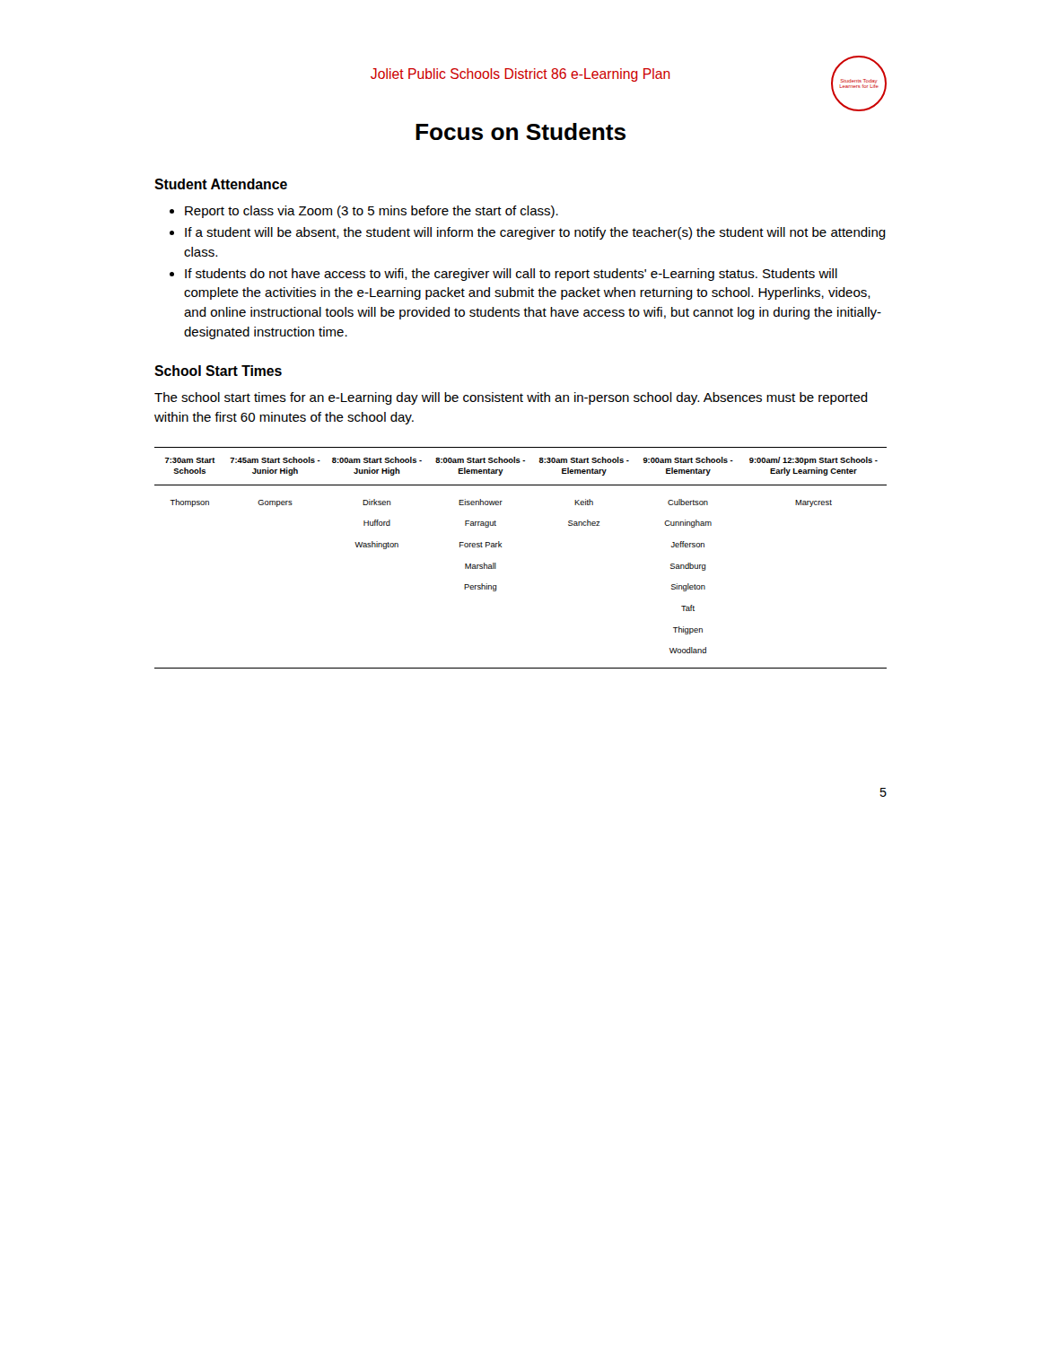Joliet Public Schools District 86 e-Learning Plan
Students Today
Learners for Life
Focus on Students
Student Attendance
Report to class via Zoom (3 to 5 mins before the start of class).
If a student will be absent, the student will inform the caregiver to notify the teacher(s) the student will not be attending class.
If students do not have access to wifi, the caregiver will call to report students' e-Learning status. Students will complete the activities in the e-Learning packet and submit the packet when returning to school. Hyperlinks, videos, and online instructional tools will be provided to students that have access to wifi, but cannot log in during the initially-designated instruction time.
School Start Times
The school start times for an e-Learning day will be consistent with an in-person school day. Absences must be reported within the first 60 minutes of the school day.
| 7:30am Start Schools | 7:45am Start Schools - Junior High | 8:00am Start Schools - Junior High | 8:00am Start Schools - Elementary | 8:30am Start Schools - Elementary | 9:00am Start Schools - Elementary | 9:00am/ 12:30pm Start Schools - Early Learning Center |
| --- | --- | --- | --- | --- | --- | --- |
| Thompson | Gompers | Dirksen | Eisenhower | Keith | Culbertson | Marycrest |
| | | Hufford | Farragut | Sanchez | Cunningham | |
| | | Washington | Forest Park | | Jefferson | |
| | | | Marshall | | Sandburg | |
| | | | Pershing | | Singleton | |
| | | | | | Taft | |
| | | | | | Thigpen | |
| | | | | | Woodland | |
5